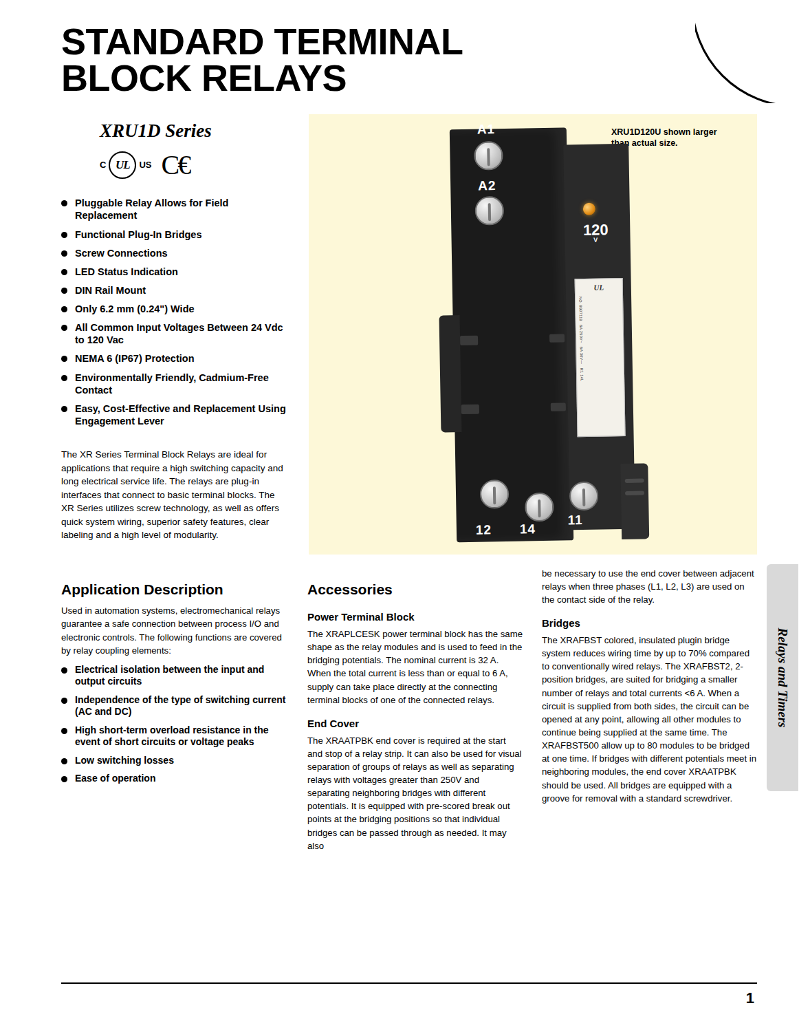Standard Terminal
Block Relays
XRU1D Series
C UL US
C€
Pluggable Relay Allows for Field Replacement
Functional Plug-In Bridges
Screw Connections
LED Status Indication
DIN Rail Mount
Only 6.2 mm (0.24") Wide
All Common Input Voltages Between 24 Vdc to 120 Vac
NEMA 6 (IP67) Protection
Environmentally Friendly, Cadmium-Free Contact
Easy, Cost-Effective and Replacement Using Engagement Lever
The XR Series Terminal Block Relays are ideal for applications that require a high switching capacity and long electrical service life. The relays are plug-in interfaces that connect to basic terminal blocks. The XR Series utilizes screw technology, as well as offers quick system wiring, superior safety features, clear labeling and a high level of modularity.
XRU1D120U shown larger
than actual size.
A1
A2
12
14
11
120V
UL
NO. 8907118 6A 250V~ 6A 30V— R1 14L
Application Description
Used in automation systems, electromechanical relays guarantee a safe connection between process I/O and electronic controls. The following functions are covered by relay coupling elements:
Electrical isolation between the input and output circuits
Independence of the type of switching current (AC and DC)
High short-term overload resistance in the event of short circuits or voltage peaks
Low switching losses
Ease of operation
Accessories
Power Terminal Block
The XRAPLCESK power terminal block has the same shape as the relay modules and is used to feed in the bridging potentials. The nominal current is 32 A. When the total current is less than or equal to 6 A, supply can take place directly at the connecting terminal blocks of one of the connected relays.
End Cover
The XRAATPBK end cover is required at the start and stop of a relay strip. It can also be used for visual separation of groups of relays as well as separating relays with voltages greater than 250V and separating neighboring bridges with different potentials. It is equipped with pre-scored break out points at the bridging positions so that individual bridges can be passed through as needed. It may also
be necessary to use the end cover between adjacent relays when three phases (L1, L2, L3) are used on the contact side of the relay.
Bridges
The XRAFBST colored, insulated plugin bridge system reduces wiring time by up to 70% compared to conventionally wired relays. The XRAFBST2, 2-position bridges, are suited for bridging a smaller number of relays and total currents <6 A. When a circuit is supplied from both sides, the circuit can be opened at any point, allowing all other modules to continue being supplied at the same time. The XRAFBST500 allow up to 80 modules to be bridged at one time. If bridges with different potentials meet in neighboring modules, the end cover XRAATPBK should be used. All bridges are equipped with a groove for removal with a standard screwdriver.
Relays and Timers
1